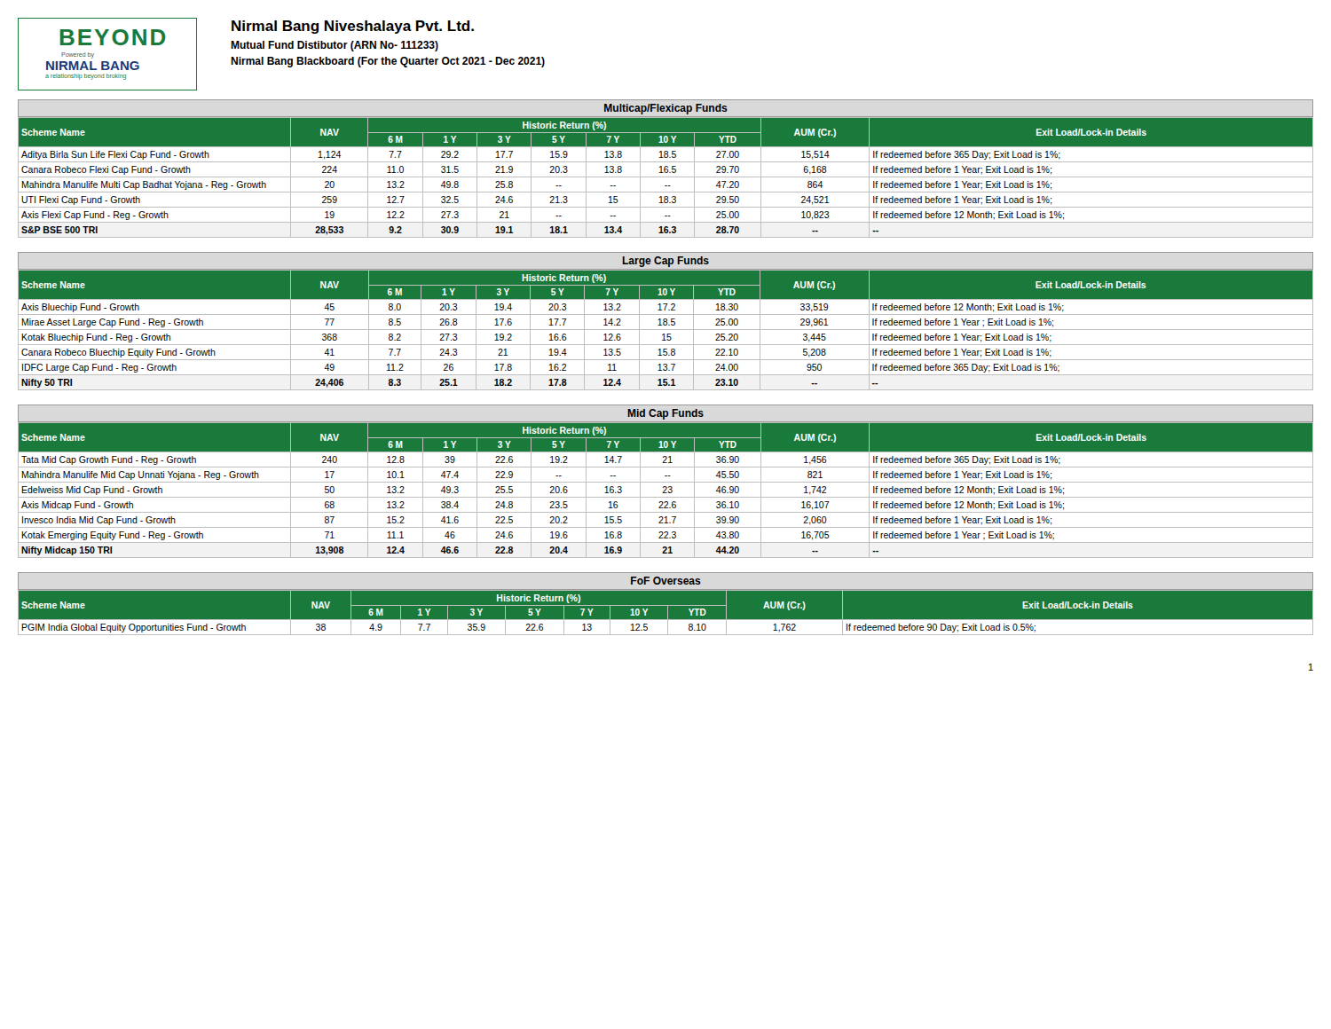BEYOND
Powered by
NIRMAL BANG
a relationship beyond broking
Nirmal Bang Niveshalaya Pvt. Ltd.
Mutual Fund Distibutor (ARN No- 111233)
Nirmal Bang Blackboard (For the Quarter Oct 2021 - Dec 2021)
Multicap/Flexicap Funds
| Scheme Name | NAV | Historic Return (%) | AUM (Cr.) | Exit Load/Lock-in Details |
| --- | --- | --- | --- | --- |
| 6 M | 1 Y | 3 Y | 5 Y | 7 Y | 10 Y | YTD |
| Aditya Birla Sun Life Flexi Cap Fund - Growth | 1,124 | 7.7 | 29.2 | 17.7 | 15.9 | 13.8 | 18.5 | 27.00 | 15,514 | If redeemed before 365 Day; Exit Load is 1%; |
| Canara Robeco Flexi Cap Fund - Growth | 224 | 11.0 | 31.5 | 21.9 | 20.3 | 13.8 | 16.5 | 29.70 | 6,168 | If redeemed before 1 Year; Exit Load is 1%; |
| Mahindra Manulife Multi Cap Badhat Yojana - Reg - Growth | 20 | 13.2 | 49.8 | 25.8 | -- | -- | -- | 47.20 | 864 | If redeemed before 1 Year; Exit Load is 1%; |
| UTI Flexi Cap Fund - Growth | 259 | 12.7 | 32.5 | 24.6 | 21.3 | 15 | 18.3 | 29.50 | 24,521 | If redeemed before 1 Year; Exit Load is 1%; |
| Axis Flexi Cap Fund - Reg - Growth | 19 | 12.2 | 27.3 | 21 | -- | -- | -- | 25.00 | 10,823 | If redeemed before 12 Month; Exit Load is 1%; |
| S&P BSE 500 TRI | 28,533 | 9.2 | 30.9 | 19.1 | 18.1 | 13.4 | 16.3 | 28.70 | -- | -- |
Large Cap Funds
| Scheme Name | NAV | Historic Return (%) | AUM (Cr.) | Exit Load/Lock-in Details |
| --- | --- | --- | --- | --- |
| 6 M | 1 Y | 3 Y | 5 Y | 7 Y | 10 Y | YTD |
| Axis Bluechip Fund - Growth | 45 | 8.0 | 20.3 | 19.4 | 20.3 | 13.2 | 17.2 | 18.30 | 33,519 | If redeemed before 12 Month; Exit Load is 1%; |
| Mirae Asset Large Cap Fund - Reg - Growth | 77 | 8.5 | 26.8 | 17.6 | 17.7 | 14.2 | 18.5 | 25.00 | 29,961 | If redeemed before 1 Year ; Exit Load is 1%; |
| Kotak Bluechip Fund - Reg - Growth | 368 | 8.2 | 27.3 | 19.2 | 16.6 | 12.6 | 15 | 25.20 | 3,445 | If redeemed before 1 Year; Exit Load is 1%; |
| Canara Robeco Bluechip Equity Fund - Growth | 41 | 7.7 | 24.3 | 21 | 19.4 | 13.5 | 15.8 | 22.10 | 5,208 | If redeemed before 1 Year; Exit Load is 1%; |
| IDFC Large Cap Fund - Reg - Growth | 49 | 11.2 | 26 | 17.8 | 16.2 | 11 | 13.7 | 24.00 | 950 | If redeemed before 365 Day; Exit Load is 1%; |
| Nifty 50 TRI | 24,406 | 8.3 | 25.1 | 18.2 | 17.8 | 12.4 | 15.1 | 23.10 | -- | -- |
Mid Cap Funds
| Scheme Name | NAV | Historic Return (%) | AUM (Cr.) | Exit Load/Lock-in Details |
| --- | --- | --- | --- | --- |
| 6 M | 1 Y | 3 Y | 5 Y | 7 Y | 10 Y | YTD |
| Tata Mid Cap Growth Fund - Reg - Growth | 240 | 12.8 | 39 | 22.6 | 19.2 | 14.7 | 21 | 36.90 | 1,456 | If redeemed before 365 Day; Exit Load is 1%; |
| Mahindra Manulife Mid Cap Unnati Yojana - Reg - Growth | 17 | 10.1 | 47.4 | 22.9 | -- | -- | -- | 45.50 | 821 | If redeemed before 1 Year; Exit Load is 1%; |
| Edelweiss Mid Cap Fund - Growth | 50 | 13.2 | 49.3 | 25.5 | 20.6 | 16.3 | 23 | 46.90 | 1,742 | If redeemed before 12 Month; Exit Load is 1%; |
| Axis Midcap Fund - Growth | 68 | 13.2 | 38.4 | 24.8 | 23.5 | 16 | 22.6 | 36.10 | 16,107 | If redeemed before 12 Month; Exit Load is 1%; |
| Invesco India Mid Cap Fund - Growth | 87 | 15.2 | 41.6 | 22.5 | 20.2 | 15.5 | 21.7 | 39.90 | 2,060 | If redeemed before 1 Year; Exit Load is 1%; |
| Kotak Emerging Equity Fund - Reg - Growth | 71 | 11.1 | 46 | 24.6 | 19.6 | 16.8 | 22.3 | 43.80 | 16,705 | If redeemed before 1 Year ; Exit Load is 1%; |
| Nifty Midcap 150 TRI | 13,908 | 12.4 | 46.6 | 22.8 | 20.4 | 16.9 | 21 | 44.20 | -- | -- |
FoF Overseas
| Scheme Name | NAV | Historic Return (%) | AUM (Cr.) | Exit Load/Lock-in Details |
| --- | --- | --- | --- | --- |
| 6 M | 1 Y | 3 Y | 5 Y | 7 Y | 10 Y | YTD |
| PGIM India Global Equity Opportunities Fund - Growth | 38 | 4.9 | 7.7 | 35.9 | 22.6 | 13 | 12.5 | 8.10 | 1,762 | If redeemed before 90 Day; Exit Load is 0.5%; |
1